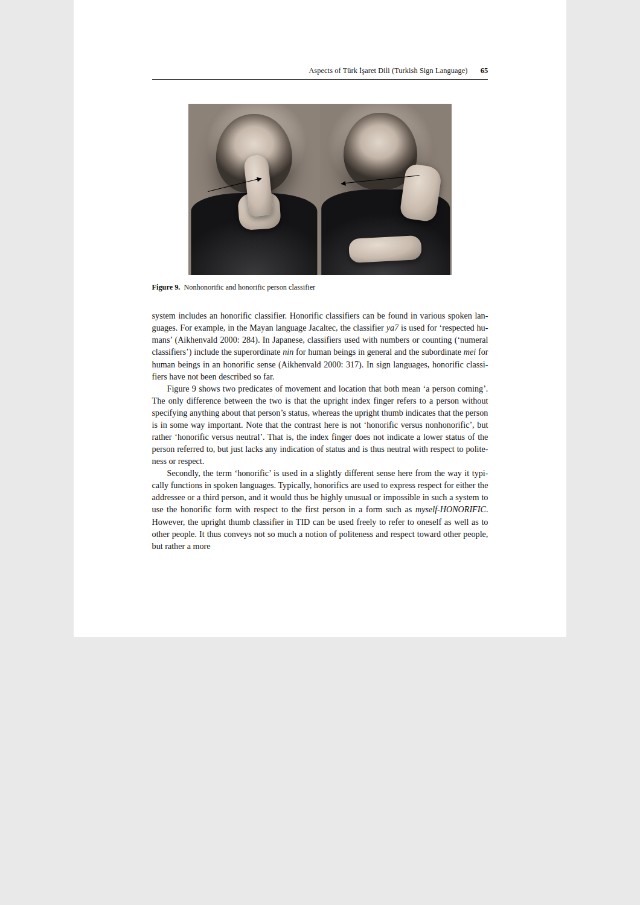Aspects of Türk İşaret Dili (Turkish Sign Language)65
Figure 9. Nonhonorific and honorific person classifier
system includes an honorific classifier. Honorific classifiers can be found in various spoken languages. For example, in the Mayan language Jacaltec, the classifier ya7 is used for ‘respected humans’ (Aikhenvald 2000: 284). In Japanese, classifiers used with numbers or counting (‘numeral classifiers’) include the superordinate nin for human beings in general and the subordinate mei for human beings in an honorific sense (Aikhenvald 2000: 317). In sign languages, honorific classifiers have not been described so far.
Figure 9 shows two predicates of movement and location that both mean ‘a person coming’. The only difference between the two is that the upright index finger refers to a person without specifying anything about that person’s status, whereas the upright thumb indicates that the person is in some way important. Note that the contrast here is not ‘honorific versus nonhonorific’, but rather ‘honorific versus neutral’. That is, the index finger does not indicate a lower status of the person referred to, but just lacks any indication of status and is thus neutral with respect to politeness or respect.
Secondly, the term ‘honorific’ is used in a slightly different sense here from the way it typically functions in spoken languages. Typically, honorifics are used to express respect for either the addressee or a third person, and it would thus be highly unusual or impossible in such a system to use the honorific form with respect to the first person in a form such as myself-HONORIFIC. However, the upright thumb classifier in TID can be used freely to refer to oneself as well as to other people. It thus conveys not so much a notion of politeness and respect toward other people, but rather a more